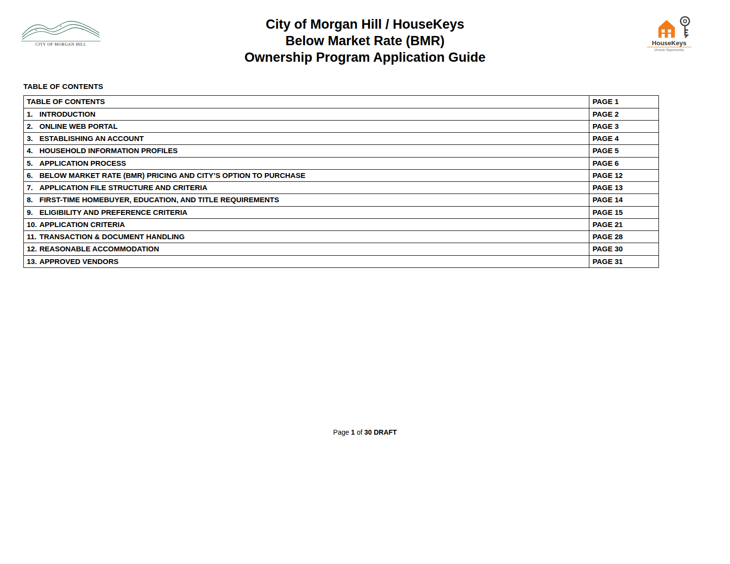CITY OF MORGAN HILL
City of Morgan Hill / HouseKeys
Below Market Rate (BMR)
Ownership Program Application Guide
HouseKeys Unlock Opportunity
TABLE OF CONTENTS
| TABLE OF CONTENTS | PAGE 1 |
| 1. INTRODUCTION | PAGE 2 |
| 2. ONLINE WEB PORTAL | PAGE 3 |
| 3. ESTABLISHING AN ACCOUNT | PAGE 4 |
| 4. HOUSEHOLD INFORMATION PROFILES | PAGE 5 |
| 5. APPLICATION PROCESS | PAGE 6 |
| 6. BELOW MARKET RATE (BMR) PRICING AND CITY’S OPTION TO PURCHASE | PAGE 12 |
| 7. APPLICATION FILE STRUCTURE AND CRITERIA | PAGE 13 |
| 8. FIRST-TIME HOMEBUYER, EDUCATION, AND TITLE REQUIREMENTS | PAGE 14 |
| 9. ELIGIBILITY AND PREFERENCE CRITERIA | PAGE 15 |
| 10. APPLICATION CRITERIA | PAGE 21 |
| 11. TRANSACTION & DOCUMENT HANDLING | PAGE 28 |
| 12. REASONABLE ACCOMMODATION | PAGE 30 |
| 13. APPROVED VENDORS | PAGE 31 |
Page 1 of 30 DRAFT